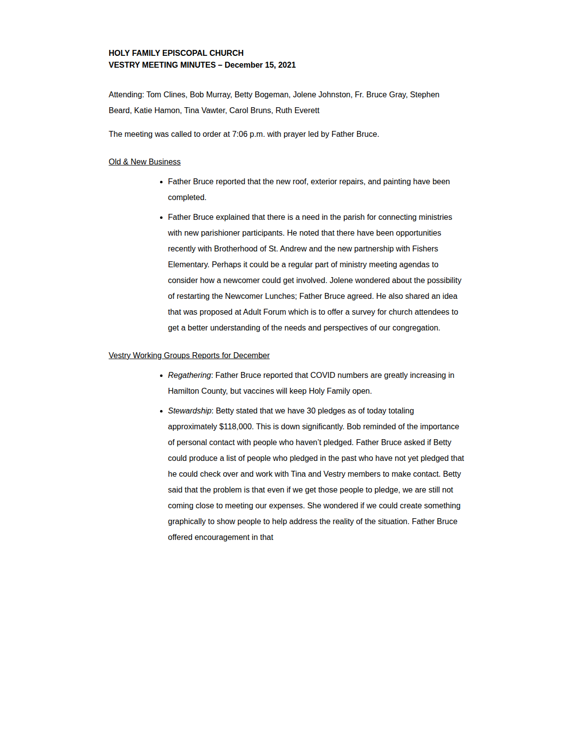HOLY FAMILY EPISCOPAL CHURCH
VESTRY MEETING MINUTES – December 15, 2021
Attending: Tom Clines, Bob Murray, Betty Bogeman, Jolene Johnston, Fr. Bruce Gray, Stephen Beard, Katie Hamon, Tina Vawter, Carol Bruns, Ruth Everett
The meeting was called to order at 7:06 p.m. with prayer led by Father Bruce.
Old & New Business
Father Bruce reported that the new roof, exterior repairs, and painting have been completed.
Father Bruce explained that there is a need in the parish for connecting ministries with new parishioner participants. He noted that there have been opportunities recently with Brotherhood of St. Andrew and the new partnership with Fishers Elementary. Perhaps it could be a regular part of ministry meeting agendas to consider how a newcomer could get involved. Jolene wondered about the possibility of restarting the Newcomer Lunches; Father Bruce agreed. He also shared an idea that was proposed at Adult Forum which is to offer a survey for church attendees to get a better understanding of the needs and perspectives of our congregation.
Vestry Working Groups Reports for December
Regathering: Father Bruce reported that COVID numbers are greatly increasing in Hamilton County, but vaccines will keep Holy Family open.
Stewardship: Betty stated that we have 30 pledges as of today totaling approximately $118,000. This is down significantly. Bob reminded of the importance of personal contact with people who haven’t pledged. Father Bruce asked if Betty could produce a list of people who pledged in the past who have not yet pledged that he could check over and work with Tina and Vestry members to make contact. Betty said that the problem is that even if we get those people to pledge, we are still not coming close to meeting our expenses. She wondered if we could create something graphically to show people to help address the reality of the situation. Father Bruce offered encouragement in that